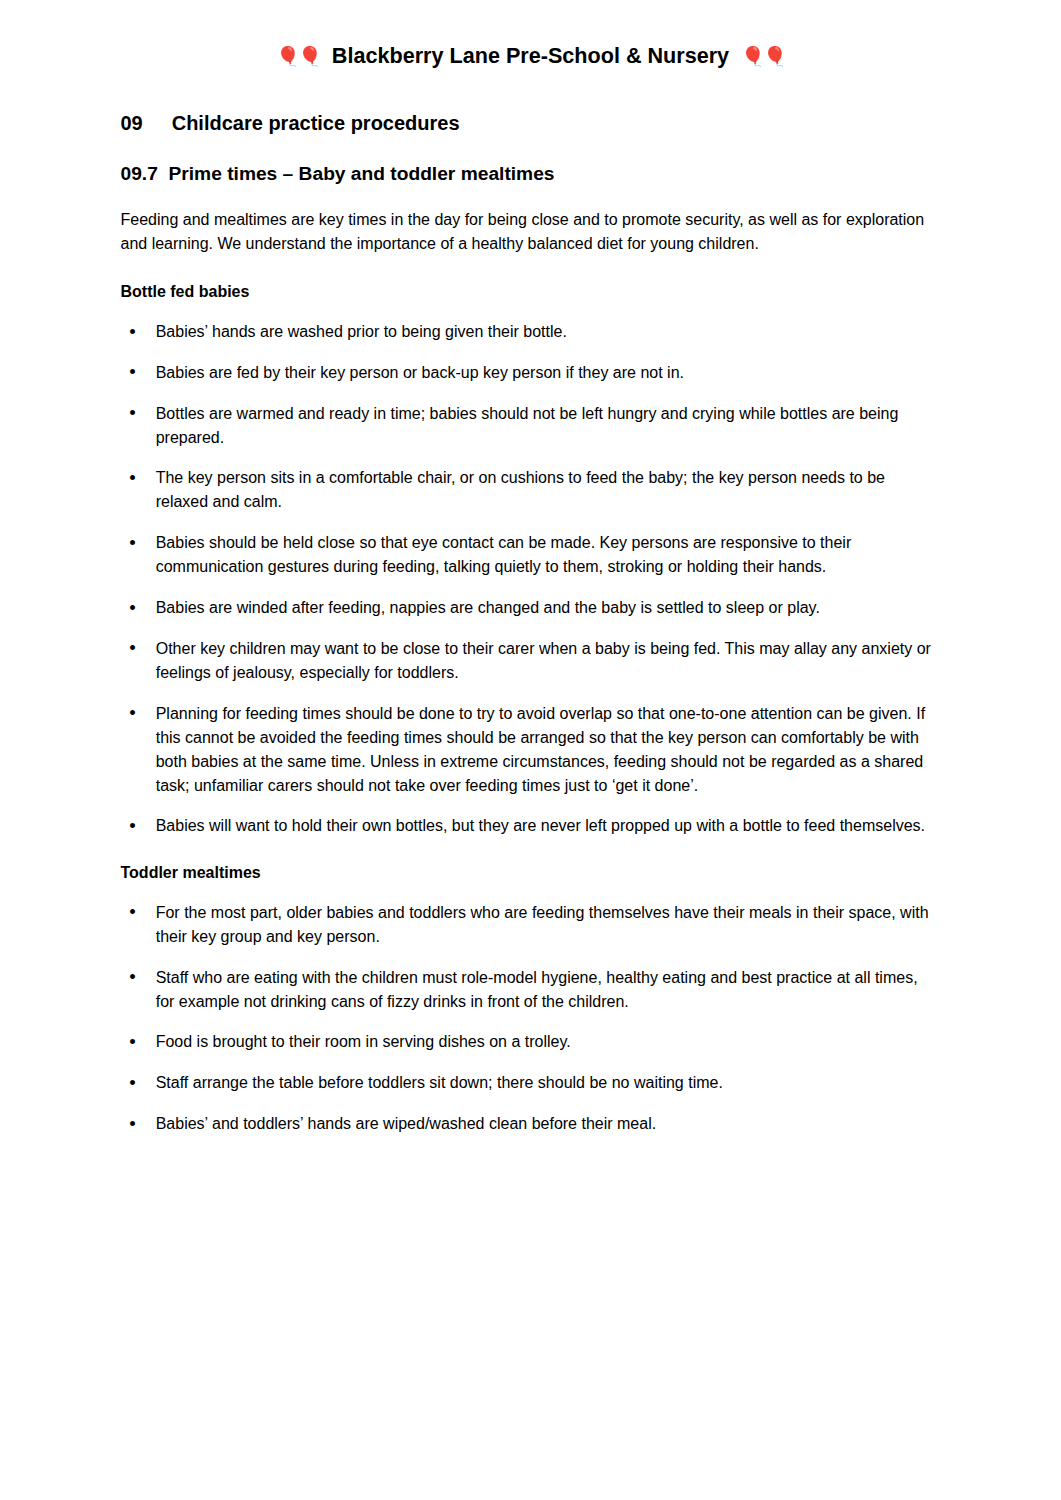🎈🎈 Blackberry Lane Pre-School & Nursery 🎈🎈
09 Childcare practice procedures
09.7 Prime times – Baby and toddler mealtimes
Feeding and mealtimes are key times in the day for being close and to promote security, as well as for exploration and learning. We understand the importance of a healthy balanced diet for young children.
Bottle fed babies
Babies’ hands are washed prior to being given their bottle.
Babies are fed by their key person or back-up key person if they are not in.
Bottles are warmed and ready in time; babies should not be left hungry and crying while bottles are being prepared.
The key person sits in a comfortable chair, or on cushions to feed the baby; the key person needs to be relaxed and calm.
Babies should be held close so that eye contact can be made. Key persons are responsive to their communication gestures during feeding, talking quietly to them, stroking or holding their hands.
Babies are winded after feeding, nappies are changed and the baby is settled to sleep or play.
Other key children may want to be close to their carer when a baby is being fed. This may allay any anxiety or feelings of jealousy, especially for toddlers.
Planning for feeding times should be done to try to avoid overlap so that one-to-one attention can be given. If this cannot be avoided the feeding times should be arranged so that the key person can comfortably be with both babies at the same time. Unless in extreme circumstances, feeding should not be regarded as a shared task; unfamiliar carers should not take over feeding times just to ‘get it done’.
Babies will want to hold their own bottles, but they are never left propped up with a bottle to feed themselves.
Toddler mealtimes
For the most part, older babies and toddlers who are feeding themselves have their meals in their space, with their key group and key person.
Staff who are eating with the children must role-model hygiene, healthy eating and best practice at all times, for example not drinking cans of fizzy drinks in front of the children.
Food is brought to their room in serving dishes on a trolley.
Staff arrange the table before toddlers sit down; there should be no waiting time.
Babies’ and toddlers’ hands are wiped/washed clean before their meal.